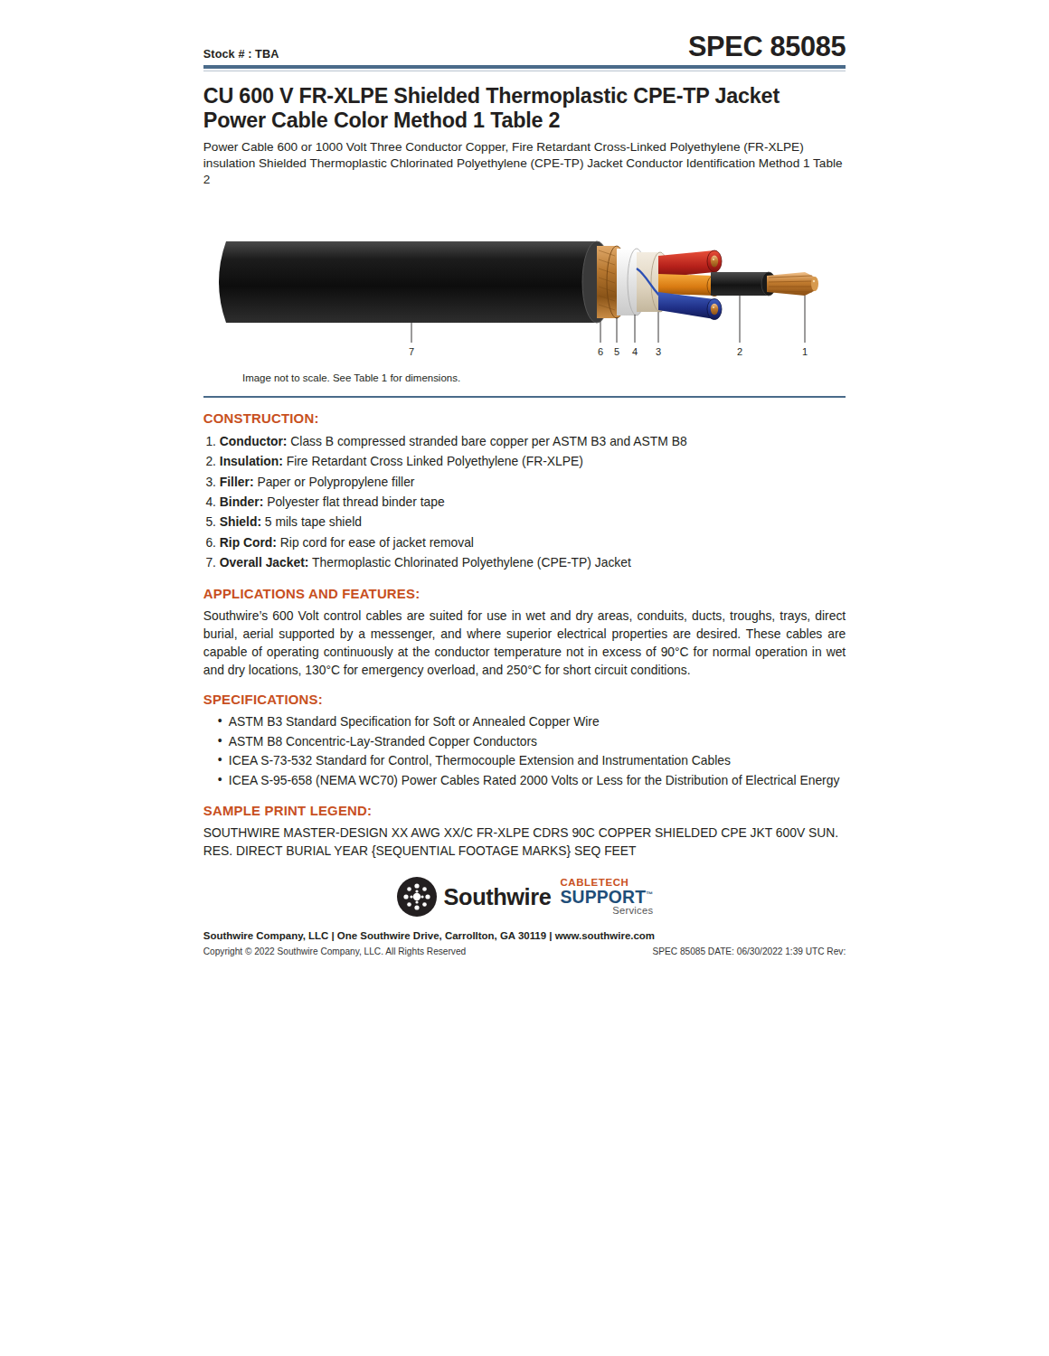Stock # : TBA
SPEC 85085
CU 600 V FR-XLPE Shielded Thermoplastic CPE-TP Jacket Power Cable Color Method 1 Table 2
Power Cable 600 or 1000 Volt Three Conductor Copper, Fire Retardant Cross-Linked Polyethylene (FR-XLPE) insulation Shielded Thermoplastic Chlorinated Polyethylene (CPE-TP) Jacket Conductor Identification Method 1 Table 2
7 6 5 4 3 2 1
Image not to scale. See Table 1 for dimensions.
Construction:
Conductor: Class B compressed stranded bare copper per ASTM B3 and ASTM B8
Insulation: Fire Retardant Cross Linked Polyethylene (FR-XLPE)
Filler: Paper or Polypropylene filler
Binder: Polyester flat thread binder tape
Shield: 5 mils tape shield
Rip Cord: Rip cord for ease of jacket removal
Overall Jacket: Thermoplastic Chlorinated Polyethylene (CPE-TP) Jacket
Applications and Features:
Southwire’s 600 Volt control cables are suited for use in wet and dry areas, conduits, ducts, troughs, trays, direct burial, aerial supported by a messenger, and where superior electrical properties are desired. These cables are capable of operating continuously at the conductor temperature not in excess of 90°C for normal operation in wet and dry locations, 130°C for emergency overload, and 250°C for short circuit conditions.
Specifications:
ASTM B3 Standard Specification for Soft or Annealed Copper Wire
ASTM B8 Concentric-Lay-Stranded Copper Conductors
ICEA S-73-532 Standard for Control, Thermocouple Extension and Instrumentation Cables
ICEA S-95-658 (NEMA WC70) Power Cables Rated 2000 Volts or Less for the Distribution of Electrical Energy
Sample Print Legend:
SOUTHWIRE MASTER-DESIGN XX AWG XX/C FR-XLPE CDRS 90C COPPER SHIELDED CPE JKT 600V SUN. RES. DIRECT BURIAL YEAR {SEQUENTIAL FOOTAGE MARKS} SEQ FEET
Southwire
CABLETECH
SUPPORT™
Services
Southwire Company, LLC | One Southwire Drive, Carrollton, GA 30119 | www.southwire.com
Copyright © 2022 Southwire Company, LLC. All Rights Reserved SPEC 85085 DATE: 06/30/2022 1:39 UTC Rev: